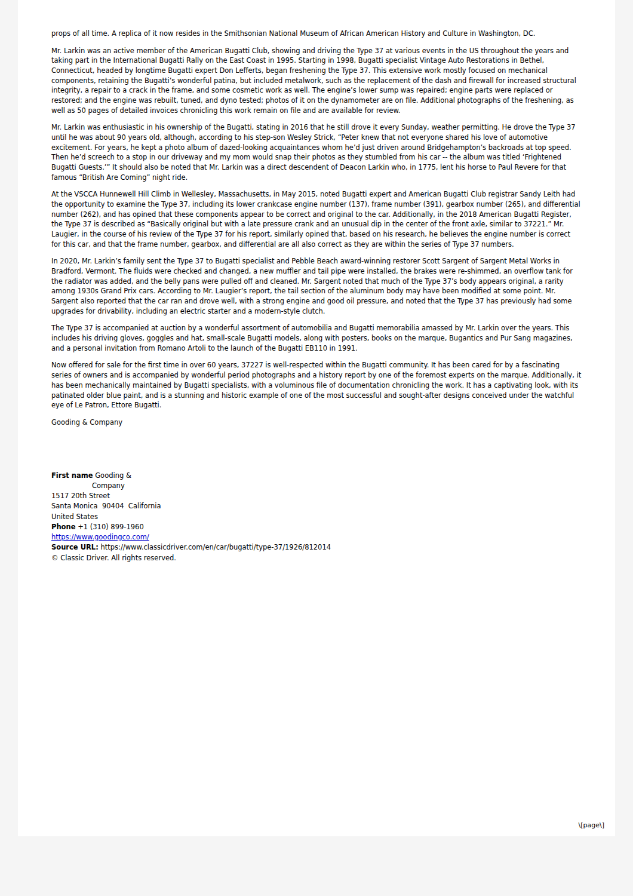props of all time. A replica of it now resides in the Smithsonian National Museum of African American History and Culture in Washington, DC.
Mr. Larkin was an active member of the American Bugatti Club, showing and driving the Type 37 at various events in the US throughout the years and taking part in the International Bugatti Rally on the East Coast in 1995. Starting in 1998, Bugatti specialist Vintage Auto Restorations in Bethel, Connecticut, headed by longtime Bugatti expert Don Lefferts, began freshening the Type 37. This extensive work mostly focused on mechanical components, retaining the Bugatti’s wonderful patina, but included metalwork, such as the replacement of the dash and firewall for increased structural integrity, a repair to a crack in the frame, and some cosmetic work as well. The engine’s lower sump was repaired; engine parts were replaced or restored; and the engine was rebuilt, tuned, and dyno tested; photos of it on the dynamometer are on file. Additional photographs of the freshening, as well as 50 pages of detailed invoices chronicling this work remain on file and are available for review.
Mr. Larkin was enthusiastic in his ownership of the Bugatti, stating in 2016 that he still drove it every Sunday, weather permitting. He drove the Type 37 until he was about 90 years old, although, according to his step-son Wesley Strick, “Peter knew that not everyone shared his love of automotive excitement. For years, he kept a photo album of dazed-looking acquaintances whom he’d just driven around Bridgehampton’s backroads at top speed. Then he’d screech to a stop in our driveway and my mom would snap their photos as they stumbled from his car -- the album was titled ‘Frightened Bugatti Guests.’” It should also be noted that Mr. Larkin was a direct descendent of Deacon Larkin who, in 1775, lent his horse to Paul Revere for that famous “British Are Coming” night ride.
At the VSCCA Hunnewell Hill Climb in Wellesley, Massachusetts, in May 2015, noted Bugatti expert and American Bugatti Club registrar Sandy Leith had the opportunity to examine the Type 37, including its lower crankcase engine number (137), frame number (391), gearbox number (265), and differential number (262), and has opined that these components appear to be correct and original to the car. Additionally, in the 2018 American Bugatti Register, the Type 37 is described as “Basically original but with a late pressure crank and an unusual dip in the center of the front axle, similar to 37221.” Mr. Laugier, in the course of his review of the Type 37 for his report, similarly opined that, based on his research, he believes the engine number is correct for this car, and that the frame number, gearbox, and differential are all also correct as they are within the series of Type 37 numbers.
In 2020, Mr. Larkin’s family sent the Type 37 to Bugatti specialist and Pebble Beach award-winning restorer Scott Sargent of Sargent Metal Works in Bradford, Vermont. The fluids were checked and changed, a new muffler and tail pipe were installed, the brakes were re-shimmed, an overflow tank for the radiator was added, and the belly pans were pulled off and cleaned. Mr. Sargent noted that much of the Type 37’s body appears original, a rarity among 1930s Grand Prix cars. According to Mr. Laugier’s report, the tail section of the aluminum body may have been modified at some point. Mr. Sargent also reported that the car ran and drove well, with a strong engine and good oil pressure, and noted that the Type 37 has previously had some upgrades for drivability, including an electric starter and a modern-style clutch.
The Type 37 is accompanied at auction by a wonderful assortment of automobilia and Bugatti memorabilia amassed by Mr. Larkin over the years. This includes his driving gloves, goggles and hat, small-scale Bugatti models, along with posters, books on the marque, Bugantics and Pur Sang magazines, and a personal invitation from Romano Artoli to the launch of the Bugatti EB110 in 1991.
Now offered for sale for the first time in over 60 years, 37227 is well-respected within the Bugatti community. It has been cared for by a fascinating series of owners and is accompanied by wonderful period photographs and a history report by one of the foremost experts on the marque. Additionally, it has been mechanically maintained by Bugatti specialists, with a voluminous file of documentation chronicling the work. It has a captivating look, with its patinated older blue paint, and is a stunning and historic example of one of the most successful and sought-after designs conceived under the watchful eye of Le Patron, Ettore Bugatti.
Gooding & Company
First name Gooding &
Company
1517 20th Street
Santa Monica 90404 California
United States
Phone +1 (310) 899-1960
https://www.goodingco.com/
Source URL: https://www.classicdriver.com/en/car/bugatti/type-37/1926/812014
© Classic Driver. All rights reserved.
\[page\]